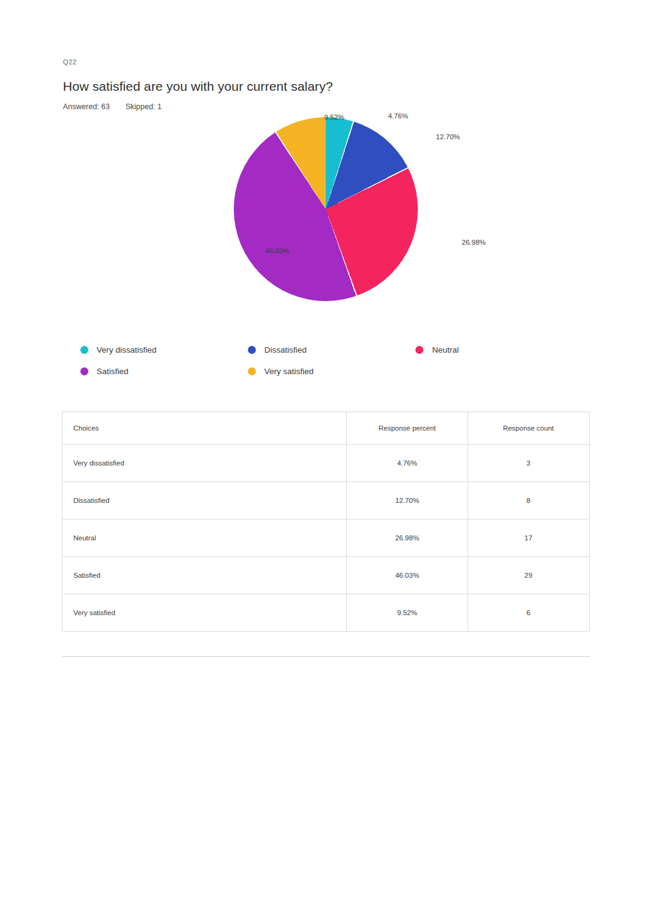Q22
How satisfied are you with your current salary?
Answered: 63 Skipped: 1
4.76% 12.70% 26.98% 46.03% 9.52%
Very dissatisfied
Dissatisfied
Neutral
Satisfied
Very satisfied
| Choices | Response percent | Response count |
| --- | --- | --- |
| Very dissatisfied | 4.76% | 3 |
| Dissatisfied | 12.70% | 8 |
| Neutral | 26.98% | 17 |
| Satisfied | 46.03% | 29 |
| Very satisfied | 9.52% | 6 |